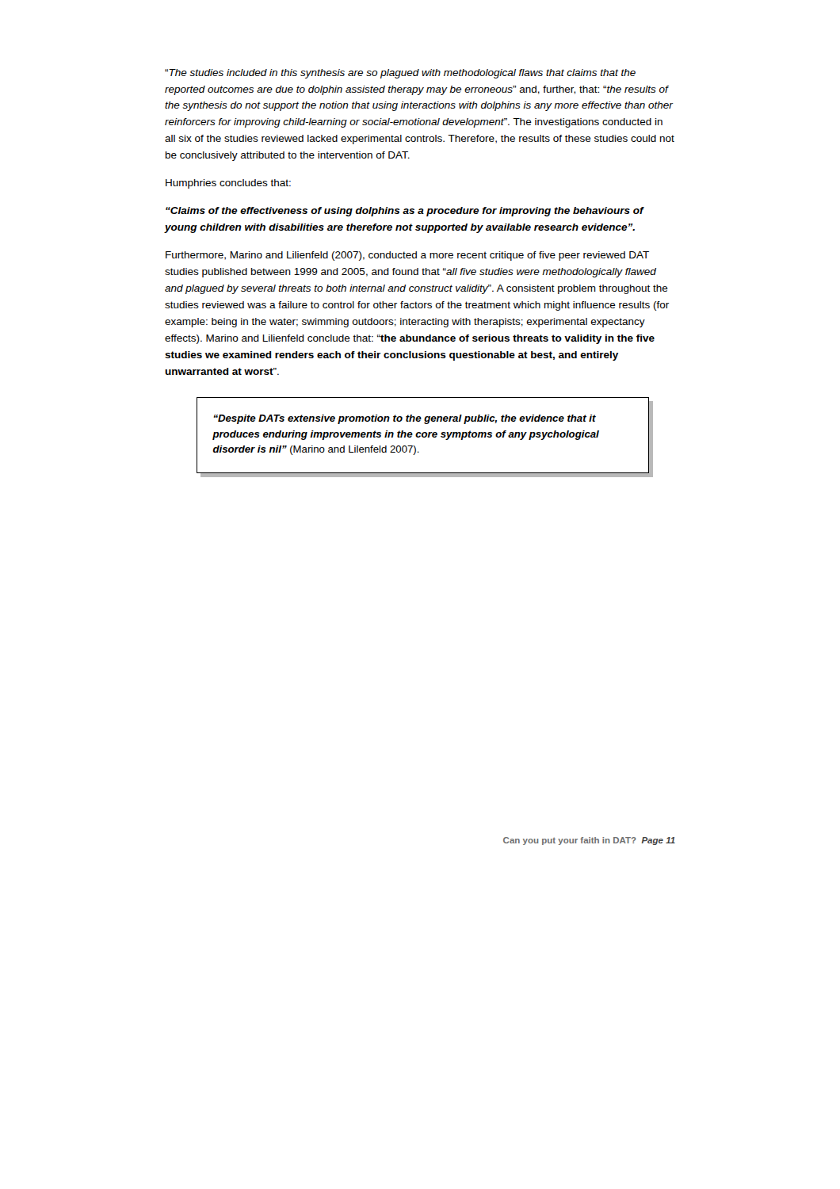“The studies included in this synthesis are so plagued with methodological flaws that claims that the reported outcomes are due to dolphin assisted therapy may be erroneous” and, further, that: “the results of the synthesis do not support the notion that using interactions with dolphins is any more effective than other reinforcers for improving child-learning or social-emotional development”. The investigations conducted in all six of the studies reviewed lacked experimental controls. Therefore, the results of these studies could not be conclusively attributed to the intervention of DAT.
Humphries concludes that:
“Claims of the effectiveness of using dolphins as a procedure for improving the behaviours of young children with disabilities are therefore not supported by available research evidence”.
Furthermore, Marino and Lilienfeld (2007), conducted a more recent critique of five peer reviewed DAT studies published between 1999 and 2005, and found that “all five studies were methodologically flawed and plagued by several threats to both internal and construct validity”. A consistent problem throughout the studies reviewed was a failure to control for other factors of the treatment which might influence results (for example: being in the water; swimming outdoors; interacting with therapists; experimental expectancy effects). Marino and Lilienfeld conclude that: “the abundance of serious threats to validity in the five studies we examined renders each of their conclusions questionable at best, and entirely unwarranted at worst”.
“Despite DATs extensive promotion to the general public, the evidence that it produces enduring improvements in the core symptoms of any psychological disorder is nil” (Marino and Lilenfeld 2007).
Can you put your faith in DAT? Page 11